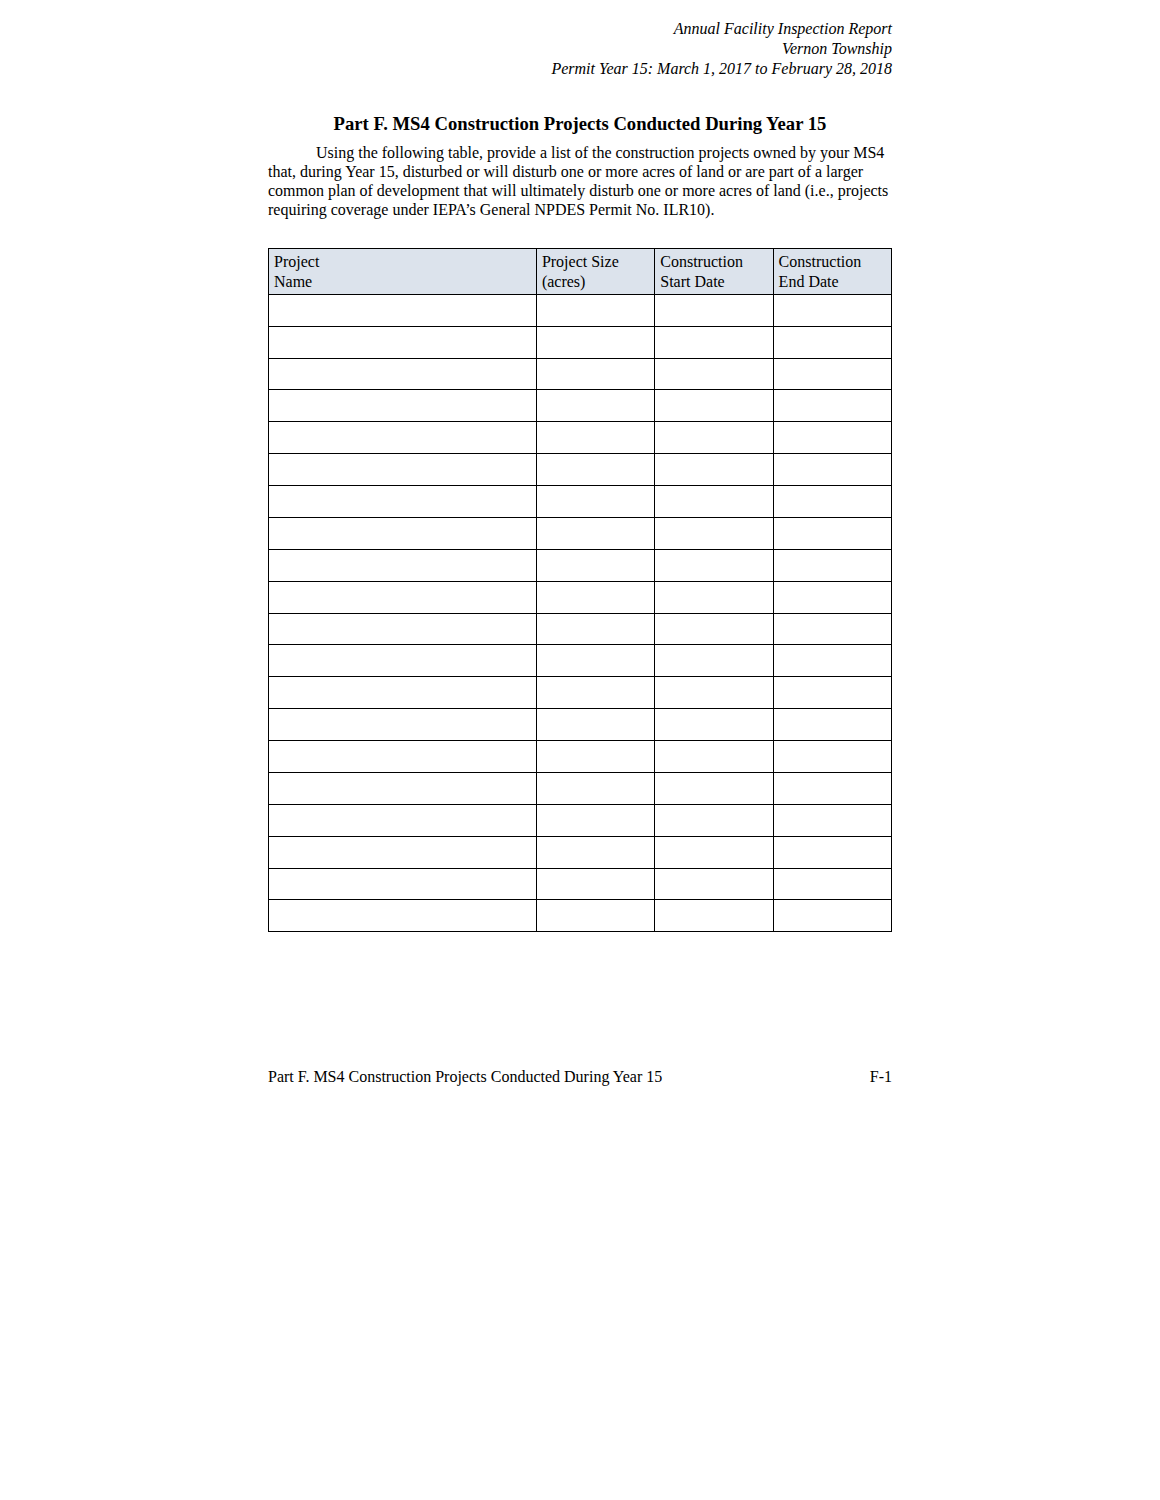Annual Facility Inspection Report
Vernon Township
Permit Year 15: March 1, 2017 to February 28, 2018
Part F. MS4 Construction Projects Conducted During Year 15
Using the following table, provide a list of the construction projects owned by your MS4 that, during Year 15, disturbed or will disturb one or more acres of land or are part of a larger common plan of development that will ultimately disturb one or more acres of land (i.e., projects requiring coverage under IEPA’s General NPDES Permit No. ILR10).
| Project Name | Project Size (acres) | Construction Start Date | Construction End Date |
| --- | --- | --- | --- |
Part F. MS4 Construction Projects Conducted During Year 15 F-1